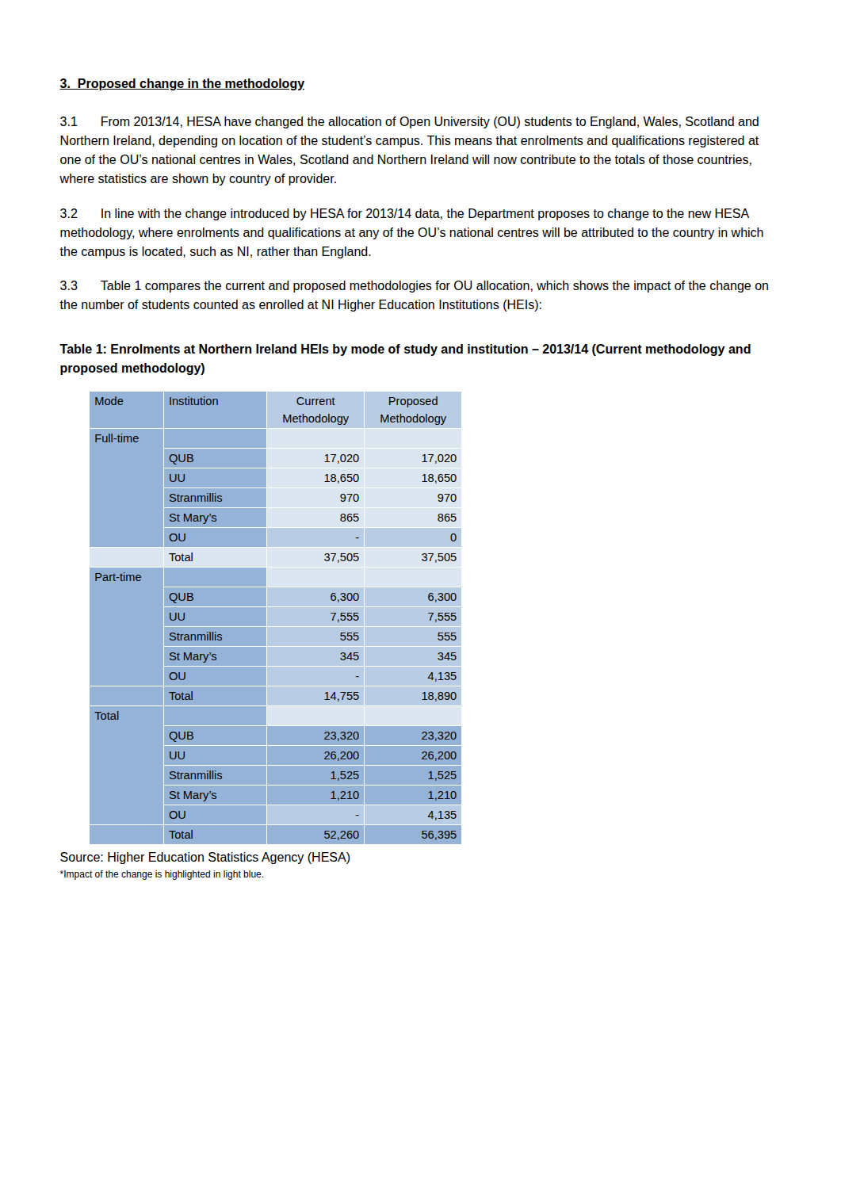3. Proposed change in the methodology
3.1 From 2013/14, HESA have changed the allocation of Open University (OU) students to England, Wales, Scotland and Northern Ireland, depending on location of the student’s campus. This means that enrolments and qualifications registered at one of the OU’s national centres in Wales, Scotland and Northern Ireland will now contribute to the totals of those countries, where statistics are shown by country of provider.
3.2 In line with the change introduced by HESA for 2013/14 data, the Department proposes to change to the new HESA methodology, where enrolments and qualifications at any of the OU’s national centres will be attributed to the country in which the campus is located, such as NI, rather than England.
3.3 Table 1 compares the current and proposed methodologies for OU allocation, which shows the impact of the change on the number of students counted as enrolled at NI Higher Education Institutions (HEIs):
Table 1: Enrolments at Northern Ireland HEIs by mode of study and institution – 2013/14 (Current methodology and proposed methodology)
| Mode | Institution | Current Methodology | Proposed Methodology |
| --- | --- | --- | --- |
| Full-time | | | |
| QUB | 17,020 | 17,020 |
| UU | 18,650 | 18,650 |
| Stranmillis | 970 | 970 |
| St Mary’s | 865 | 865 |
| OU | - | 0 |
| | Total | 37,505 | 37,505 |
| Part-time | | | |
| QUB | 6,300 | 6,300 |
| UU | 7,555 | 7,555 |
| Stranmillis | 555 | 555 |
| St Mary’s | 345 | 345 |
| OU | - | 4,135 |
| | Total | 14,755 | 18,890 |
| Total | | | |
| QUB | 23,320 | 23,320 |
| UU | 26,200 | 26,200 |
| Stranmillis | 1,525 | 1,525 |
| St Mary’s | 1,210 | 1,210 |
| OU | - | 4,135 |
| | Total | 52,260 | 56,395 |
Source: Higher Education Statistics Agency (HESA)
*Impact of the change is highlighted in light blue.